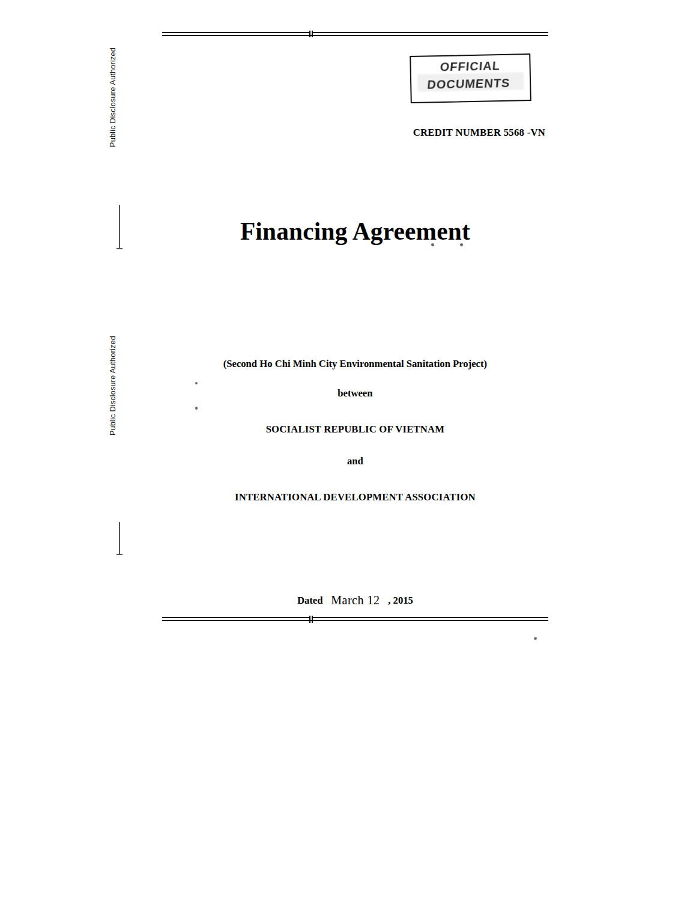Public Disclosure Authorized
Public Disclosure Authorized
OFFICIAL
DOCUMENTS
CREDIT NUMBER 5568 -VN
Financing Agreement
(Second Ho Chi Minh City Environmental Sanitation Project)
between
SOCIALIST REPUBLIC OF VIETNAM
and
INTERNATIONAL DEVELOPMENT ASSOCIATION
Dated March 12 , 2015